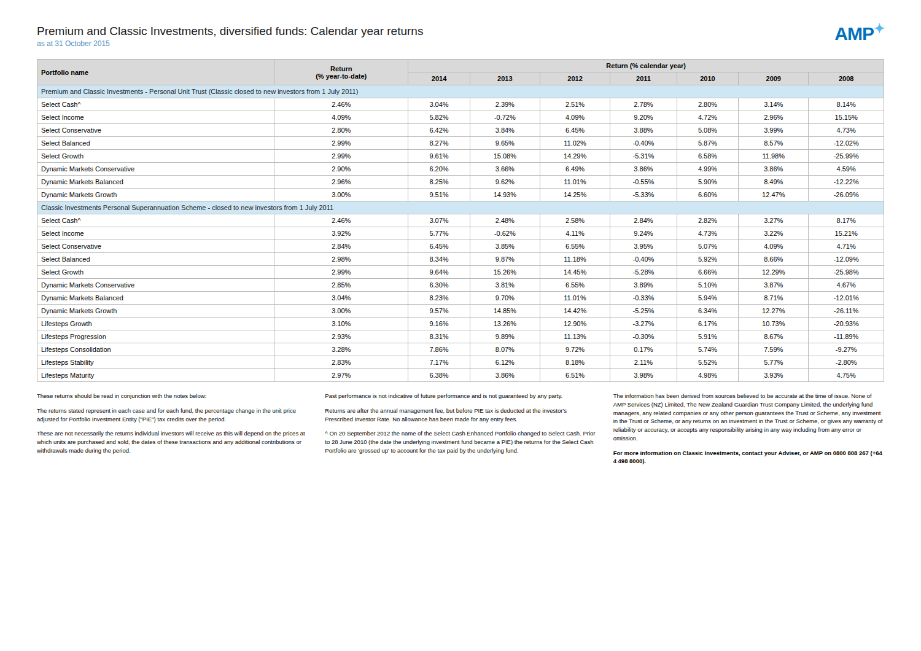Premium and Classic Investments, diversified funds: Calendar year returns
as at 31 October 2015
AMP✦
| Portfolio name | Return (% year-to-date) | Return (% calendar year) |
| --- | --- | --- |
| 2014 | 2013 | 2012 | 2011 | 2010 | 2009 | 2008 |
| Premium and Classic Investments - Personal Unit Trust (Classic closed to new investors from 1 July 2011) |
| Select Cash^ | 2.46% | 3.04% | 2.39% | 2.51% | 2.78% | 2.80% | 3.14% | 8.14% |
| Select Income | 4.09% | 5.82% | -0.72% | 4.09% | 9.20% | 4.72% | 2.96% | 15.15% |
| Select Conservative | 2.80% | 6.42% | 3.84% | 6.45% | 3.88% | 5.08% | 3.99% | 4.73% |
| Select Balanced | 2.99% | 8.27% | 9.65% | 11.02% | -0.40% | 5.87% | 8.57% | -12.02% |
| Select Growth | 2.99% | 9.61% | 15.08% | 14.29% | -5.31% | 6.58% | 11.98% | -25.99% |
| Dynamic Markets Conservative | 2.90% | 6.20% | 3.66% | 6.49% | 3.86% | 4.99% | 3.86% | 4.59% |
| Dynamic Markets Balanced | 2.96% | 8.25% | 9.62% | 11.01% | -0.55% | 5.90% | 8.49% | -12.22% |
| Dynamic Markets Growth | 3.00% | 9.51% | 14.93% | 14.25% | -5.33% | 6.60% | 12.47% | -26.09% |
| Classic Investments Personal Superannuation Scheme - closed to new investors from 1 July 2011 |
| Select Cash^ | 2.46% | 3.07% | 2.48% | 2.58% | 2.84% | 2.82% | 3.27% | 8.17% |
| Select Income | 3.92% | 5.77% | -0.62% | 4.11% | 9.24% | 4.73% | 3.22% | 15.21% |
| Select Conservative | 2.84% | 6.45% | 3.85% | 6.55% | 3.95% | 5.07% | 4.09% | 4.71% |
| Select Balanced | 2.98% | 8.34% | 9.87% | 11.18% | -0.40% | 5.92% | 8.66% | -12.09% |
| Select Growth | 2.99% | 9.64% | 15.26% | 14.45% | -5.28% | 6.66% | 12.29% | -25.98% |
| Dynamic Markets Conservative | 2.85% | 6.30% | 3.81% | 6.55% | 3.89% | 5.10% | 3.87% | 4.67% |
| Dynamic Markets Balanced | 3.04% | 8.23% | 9.70% | 11.01% | -0.33% | 5.94% | 8.71% | -12.01% |
| Dynamic Markets Growth | 3.00% | 9.57% | 14.85% | 14.42% | -5.25% | 6.34% | 12.27% | -26.11% |
| Lifesteps Growth | 3.10% | 9.16% | 13.26% | 12.90% | -3.27% | 6.17% | 10.73% | -20.93% |
| Lifesteps Progression | 2.93% | 8.31% | 9.89% | 11.13% | -0.30% | 5.91% | 8.67% | -11.89% |
| Lifesteps Consolidation | 3.28% | 7.86% | 8.07% | 9.72% | 0.17% | 5.74% | 7.59% | -9.27% |
| Lifesteps Stability | 2.83% | 7.17% | 6.12% | 8.18% | 2.11% | 5.52% | 5.77% | -2.80% |
| Lifesteps Maturity | 2.97% | 6.38% | 3.86% | 6.51% | 3.98% | 4.98% | 3.93% | 4.75% |
These returns should be read in conjunction with the notes below:
The returns stated represent in each case and for each fund, the percentage change in the unit price adjusted for Portfolio Investment Entity ("PIE") tax credits over the period.
These are not necessarily the returns individual investors will receive as this will depend on the prices at which units are purchased and sold, the dates of these transactions and any additional contributions or withdrawals made during the period.
Past performance is not indicative of future performance and is not guaranteed by any party.
Returns are after the annual management fee, but before PIE tax is deducted at the investor's Prescribed Investor Rate. No allowance has been made for any entry fees.
^ On 20 September 2012 the name of the Select Cash Enhanced Portfolio changed to Select Cash. Prior to 28 June 2010 (the date the underlying investment fund became a PIE) the returns for the Select Cash Portfolio are 'grossed up' to account for the tax paid by the underlying fund.
The information has been derived from sources believed to be accurate at the time of issue. None of AMP Services (NZ) Limited, The New Zealand Guardian Trust Company Limited, the underlying fund managers, any related companies or any other person guarantees the Trust or Scheme, any investment in the Trust or Scheme, or any returns on an investment in the Trust or Scheme, or gives any warranty of reliability or accuracy, or accepts any responsibility arising in any way including from any error or omission.
For more information on Classic Investments, contact your Adviser, or AMP on 0800 808 267 (+64 4 498 8000).